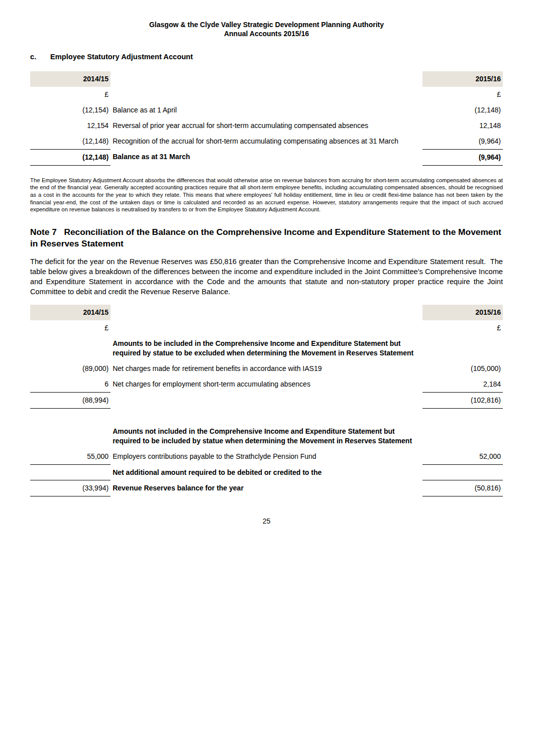Glasgow & the Clyde Valley Strategic Development Planning Authority
Annual Accounts 2015/16
c. Employee Statutory Adjustment Account
| 2014/15 | | 2015/16 |
| £ | | £ |
| (12,154) | Balance as at 1 April | (12,148) |
| 12,154 | Reversal of prior year accrual for short-term accumulating compensated absences | 12,148 |
| (12,148) | Recognition of the accrual for short-term accumulating compensating absences at 31 March | (9,964) |
| (12,148) | Balance as at 31 March | (9,964) |
The Employee Statutory Adjustment Account absorbs the differences that would otherwise arise on revenue balances from accruing for short-term accumulating compensated absences at the end of the financial year. Generally accepted accounting practices require that all short-term employee benefits, including accumulating compensated absences, should be recognised as a cost in the accounts for the year to which they relate. This means that where employees' full holiday entitlement, time in lieu or credit flexi-time balance has not been taken by the financial year-end, the cost of the untaken days or time is calculated and recorded as an accrued expense. However, statutory arrangements require that the impact of such accrued expenditure on revenue balances is neutralised by transfers to or from the Employee Statutory Adjustment Account.
Note 7 Reconciliation of the Balance on the Comprehensive Income and Expenditure Statement to the Movement in Reserves Statement
The deficit for the year on the Revenue Reserves was £50,816 greater than the Comprehensive Income and Expenditure Statement result. The table below gives a breakdown of the differences between the income and expenditure included in the Joint Committee's Comprehensive Income and Expenditure Statement in accordance with the Code and the amounts that statute and non-statutory proper practice require the Joint Committee to debit and credit the Revenue Reserve Balance.
| 2014/15 | | 2015/16 |
| £ | | £ |
| | Amounts to be included in the Comprehensive Income and Expenditure Statement but required by statue to be excluded when determining the Movement in Reserves Statement | |
| (89,000) | Net charges made for retirement benefits in accordance with IAS19 | (105,000) |
| 6 | Net charges for employment short-term accumulating absences | 2,184 |
| (88,994) | | (102,816) |
| | Amounts not included in the Comprehensive Income and Expenditure Statement but required to be included by statue when determining the Movement in Reserves Statement | |
| 55,000 | Employers contributions payable to the Strathclyde Pension Fund | 52,000 |
| | Net additional amount required to be debited or credited to the | |
| (33,994) | Revenue Reserves balance for the year | (50,816) |
25